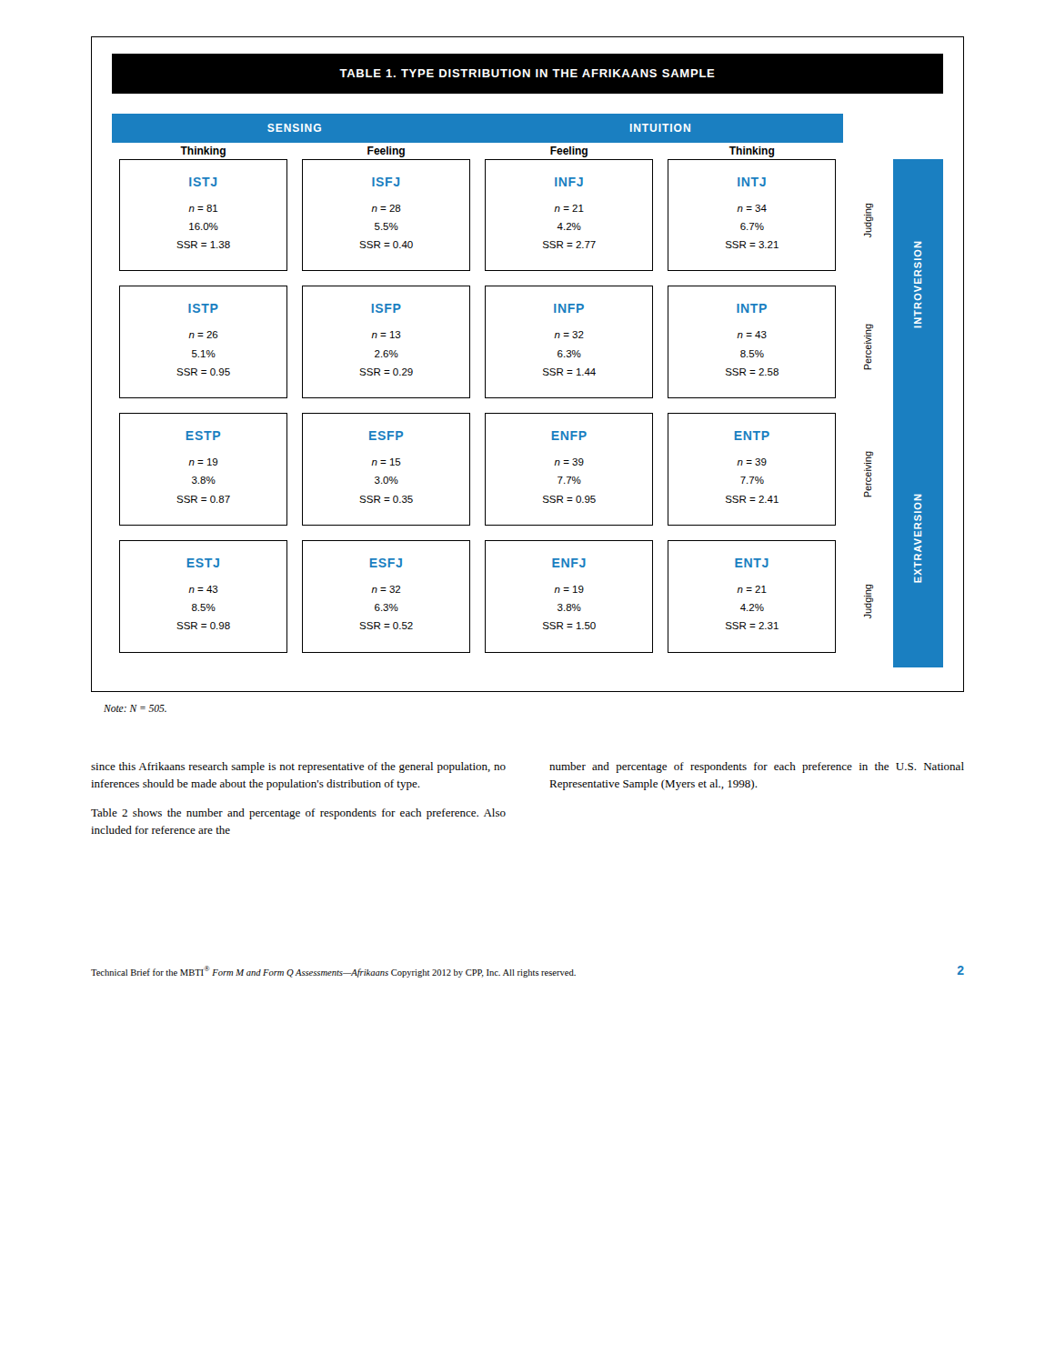TABLE 1. TYPE DISTRIBUTION IN THE AFRIKAANS SAMPLE
| SENSING | INTUITION | | |
| Thinking | Feeling | Feeling | Thinking | | |
| ISTJ n = 81 16.0% SSR = 1.38 | ISFJ n = 28 5.5% SSR = 0.40 | INFJ n = 21 4.2% SSR = 2.77 | INTJ n = 34 6.7% SSR = 3.21 | Judging | INTROVERSION |
| ISTP n = 26 5.1% SSR = 0.95 | ISFP n = 13 2.6% SSR = 0.29 | INFP n = 32 6.3% SSR = 1.44 | INTP n = 43 8.5% SSR = 2.58 | Perceiving |
| ESTP n = 19 3.8% SSR = 0.87 | ESFP n = 15 3.0% SSR = 0.35 | ENFP n = 39 7.7% SSR = 0.95 | ENTP n = 39 7.7% SSR = 2.41 | Perceiving | EXTRAVERSION |
| ESTJ n = 43 8.5% SSR = 0.98 | ESFJ n = 32 6.3% SSR = 0.52 | ENFJ n = 19 3.8% SSR = 1.50 | ENTJ n = 21 4.2% SSR = 2.31 | Judging |
Note: N = 505.
since this Afrikaans research sample is not representative of the general population, no inferences should be made about the population's distribution of type.
Table 2 shows the number and percentage of respondents for each preference. Also included for reference are the
number and percentage of respondents for each preference in the U.S. National Representative Sample (Myers et al., 1998).
Technical Brief for the MBTI® Form M and Form Q Assessments—Afrikaans Copyright 2012 by CPP, Inc. All rights reserved.
2